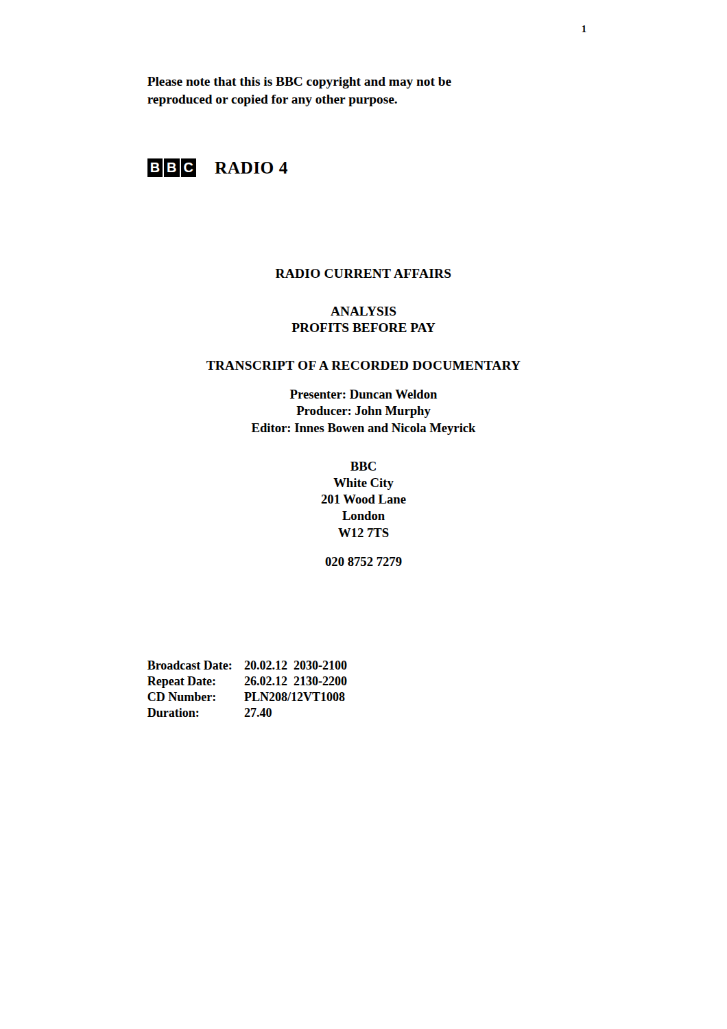1
Please note that this is BBC copyright and may not be reproduced or copied for any other purpose.
BBC RADIO 4
RADIO CURRENT AFFAIRS
ANALYSIS
PROFITS BEFORE PAY
TRANSCRIPT OF A RECORDED DOCUMENTARY
Presenter: Duncan Weldon
Producer: John Murphy
Editor: Innes Bowen and Nicola Meyrick
BBC
White City
201 Wood Lane
London
W12 7TS
020 8752 7279
| Broadcast Date: | 20.02.12 2030-2100 |
| Repeat Date: | 26.02.12 2130-2200 |
| CD Number: | PLN208/12VT1008 |
| Duration: | 27.40 |